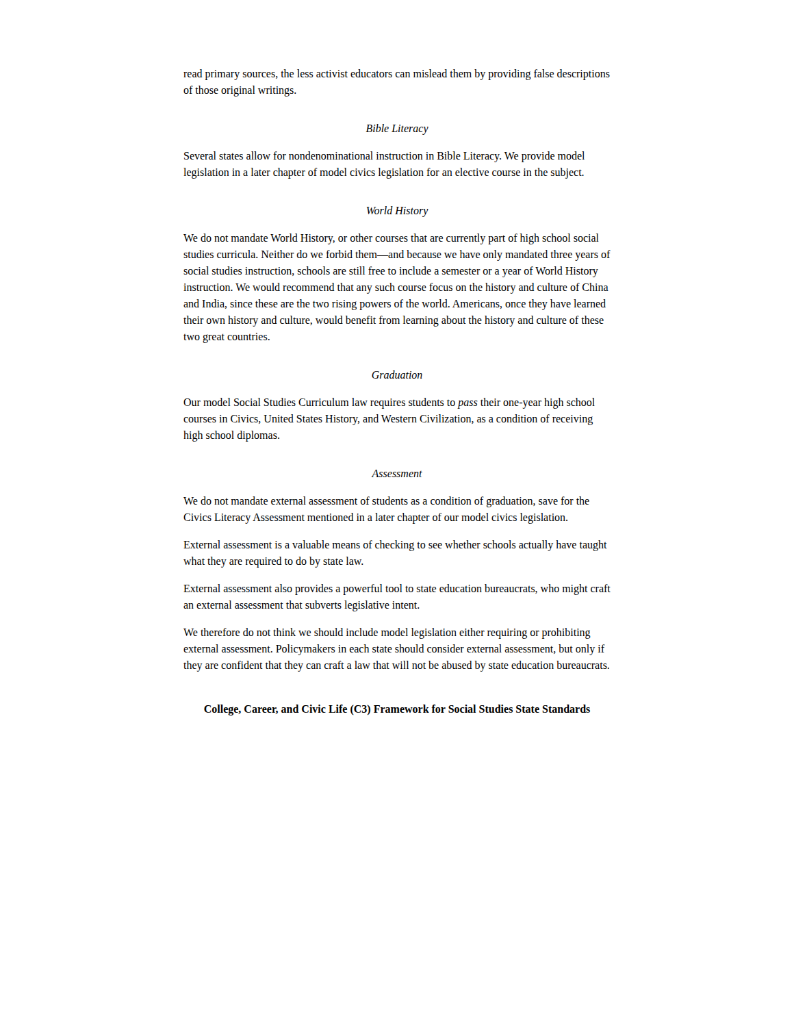read primary sources, the less activist educators can mislead them by providing false descriptions of those original writings.
Bible Literacy
Several states allow for nondenominational instruction in Bible Literacy. We provide model legislation in a later chapter of model civics legislation for an elective course in the subject.
World History
We do not mandate World History, or other courses that are currently part of high school social studies curricula. Neither do we forbid them—and because we have only mandated three years of social studies instruction, schools are still free to include a semester or a year of World History instruction. We would recommend that any such course focus on the history and culture of China and India, since these are the two rising powers of the world. Americans, once they have learned their own history and culture, would benefit from learning about the history and culture of these two great countries.
Graduation
Our model Social Studies Curriculum law requires students to pass their one-year high school courses in Civics, United States History, and Western Civilization, as a condition of receiving high school diplomas.
Assessment
We do not mandate external assessment of students as a condition of graduation, save for the Civics Literacy Assessment mentioned in a later chapter of our model civics legislation.
External assessment is a valuable means of checking to see whether schools actually have taught what they are required to do by state law.
External assessment also provides a powerful tool to state education bureaucrats, who might craft an external assessment that subverts legislative intent.
We therefore do not think we should include model legislation either requiring or prohibiting external assessment. Policymakers in each state should consider external assessment, but only if they are confident that they can craft a law that will not be abused by state education bureaucrats.
College, Career, and Civic Life (C3) Framework for Social Studies State Standards